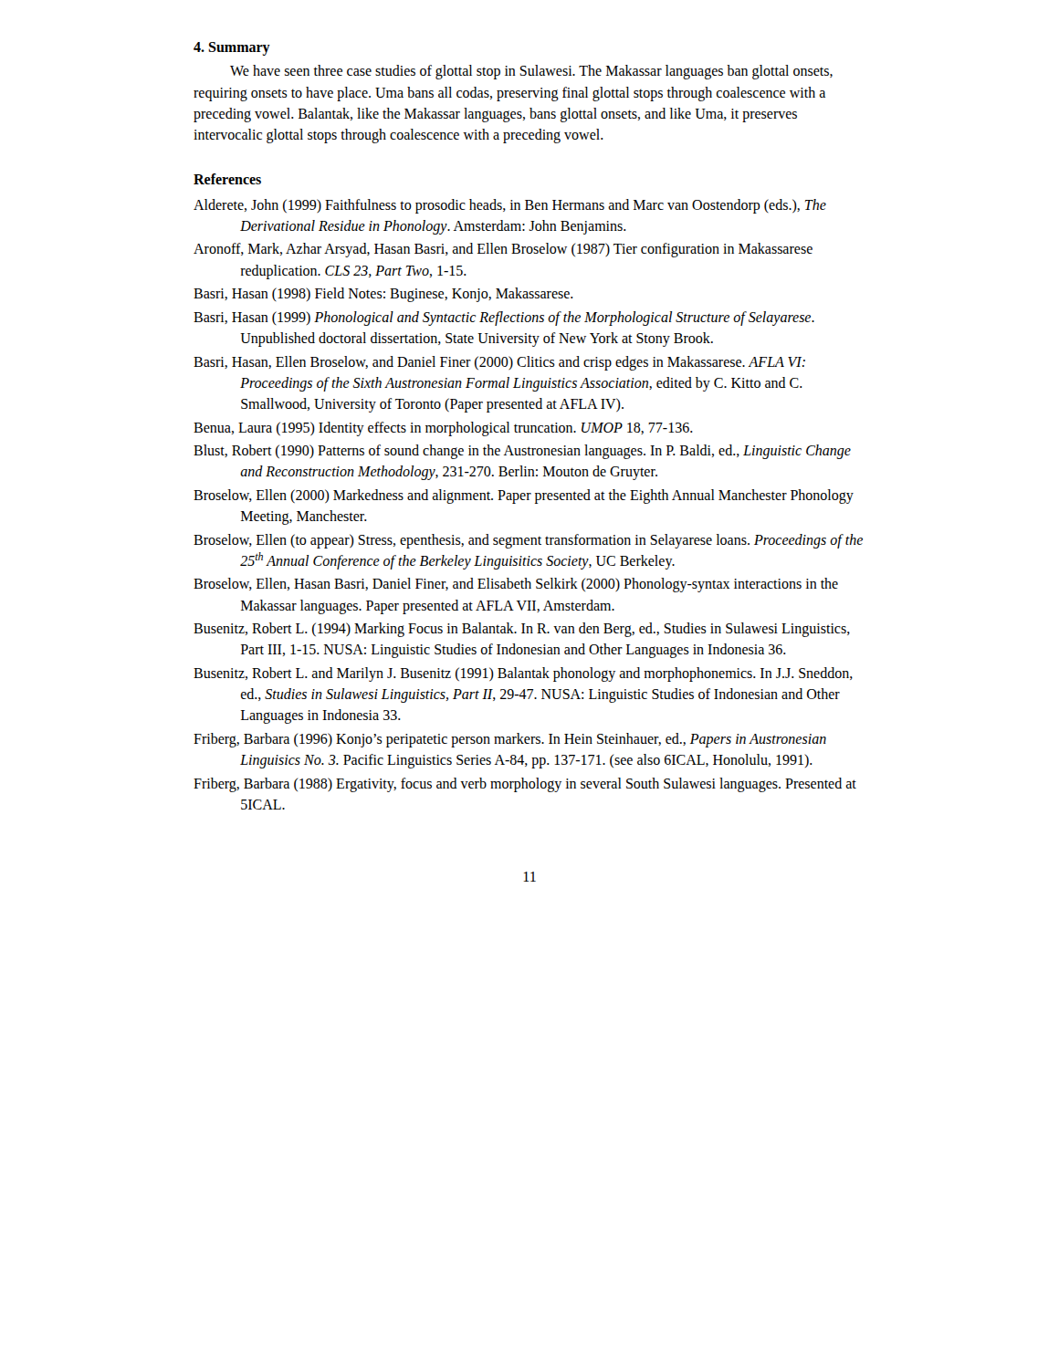4. Summary
We have seen three case studies of glottal stop in Sulawesi. The Makassar languages ban glottal onsets, requiring onsets to have place. Uma bans all codas, preserving final glottal stops through coalescence with a preceding vowel. Balantak, like the Makassar languages, bans glottal onsets, and like Uma, it preserves intervocalic glottal stops through coalescence with a preceding vowel.
References
Alderete, John (1999) Faithfulness to prosodic heads, in Ben Hermans and Marc van Oostendorp (eds.), The Derivational Residue in Phonology. Amsterdam: John Benjamins.
Aronoff, Mark, Azhar Arsyad, Hasan Basri, and Ellen Broselow (1987) Tier configuration in Makassarese reduplication. CLS 23, Part Two, 1-15.
Basri, Hasan (1998) Field Notes: Buginese, Konjo, Makassarese.
Basri, Hasan (1999) Phonological and Syntactic Reflections of the Morphological Structure of Selayarese. Unpublished doctoral dissertation, State University of New York at Stony Brook.
Basri, Hasan, Ellen Broselow, and Daniel Finer (2000) Clitics and crisp edges in Makassarese. AFLA VI: Proceedings of the Sixth Austronesian Formal Linguistics Association, edited by C. Kitto and C. Smallwood, University of Toronto (Paper presented at AFLA IV).
Benua, Laura (1995) Identity effects in morphological truncation. UMOP 18, 77-136.
Blust, Robert (1990) Patterns of sound change in the Austronesian languages. In P. Baldi, ed., Linguistic Change and Reconstruction Methodology, 231-270. Berlin: Mouton de Gruyter.
Broselow, Ellen (2000) Markedness and alignment. Paper presented at the Eighth Annual Manchester Phonology Meeting, Manchester.
Broselow, Ellen (to appear) Stress, epenthesis, and segment transformation in Selayarese loans. Proceedings of the 25th Annual Conference of the Berkeley Linguisitics Society, UC Berkeley.
Broselow, Ellen, Hasan Basri, Daniel Finer, and Elisabeth Selkirk (2000) Phonology-syntax interactions in the Makassar languages. Paper presented at AFLA VII, Amsterdam.
Busenitz, Robert L. (1994) Marking Focus in Balantak. In R. van den Berg, ed., Studies in Sulawesi Linguistics, Part III, 1-15. NUSA: Linguistic Studies of Indonesian and Other Languages in Indonesia 36.
Busenitz, Robert L. and Marilyn J. Busenitz (1991) Balantak phonology and morphophonemics. In J.J. Sneddon, ed., Studies in Sulawesi Linguistics, Part II, 29-47. NUSA: Linguistic Studies of Indonesian and Other Languages in Indonesia 33.
Friberg, Barbara (1996) Konjo’s peripatetic person markers. In Hein Steinhauer, ed., Papers in Austronesian Linguisics No. 3. Pacific Linguistics Series A-84, pp. 137-171. (see also 6ICAL, Honolulu, 1991).
Friberg, Barbara (1988) Ergativity, focus and verb morphology in several South Sulawesi languages. Presented at 5ICAL.
11